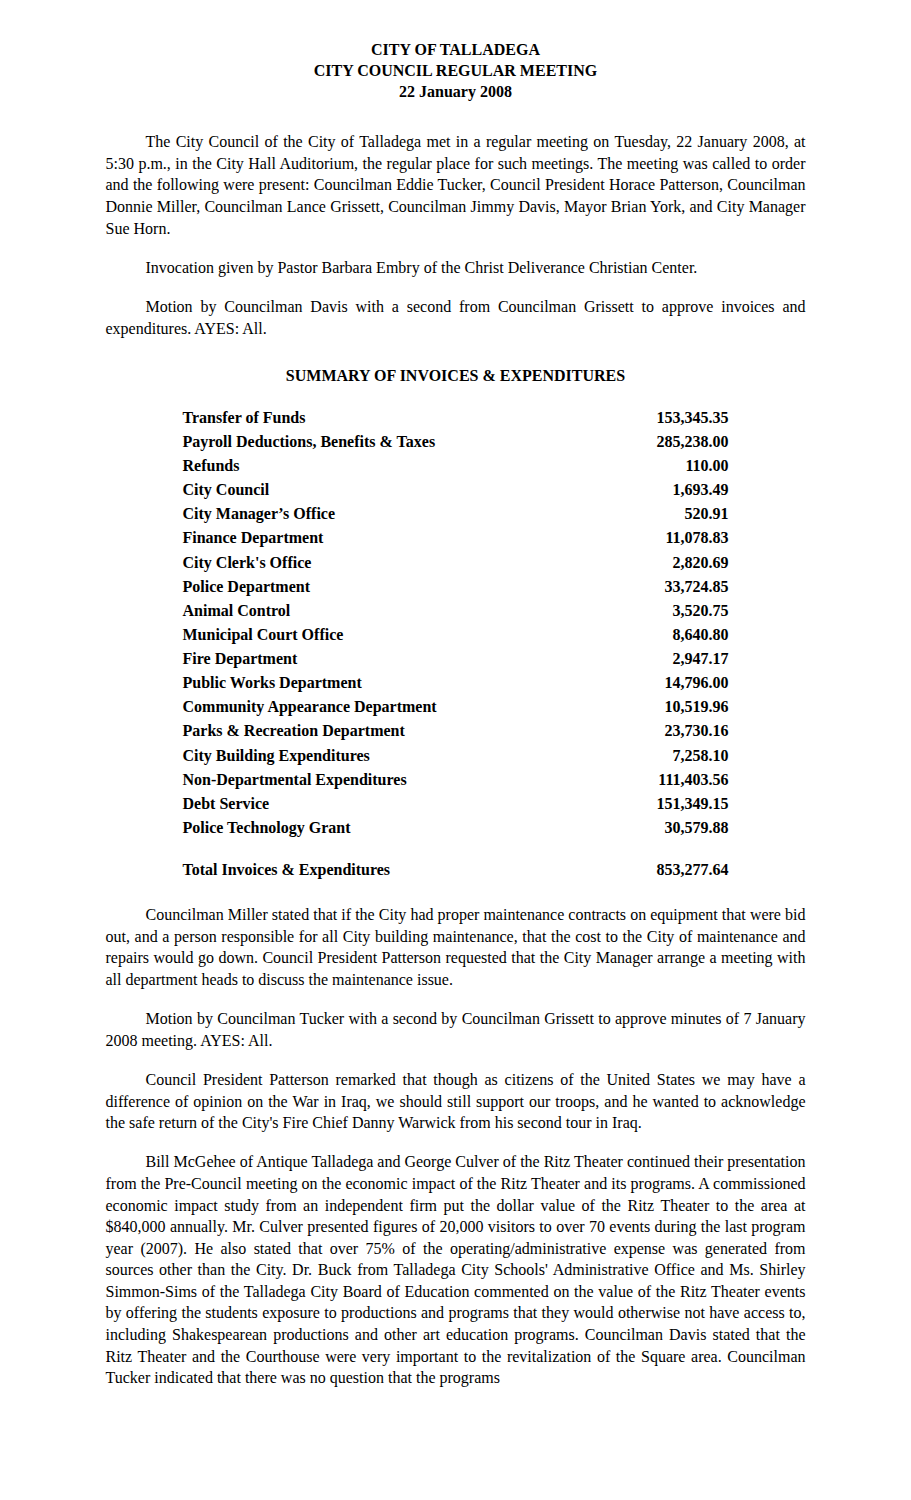CITY OF TALLADEGA
CITY COUNCIL REGULAR MEETING
22 January 2008
The City Council of the City of Talladega met in a regular meeting on Tuesday, 22 January 2008, at 5:30 p.m., in the City Hall Auditorium, the regular place for such meetings. The meeting was called to order and the following were present: Councilman Eddie Tucker, Council President Horace Patterson, Councilman Donnie Miller, Councilman Lance Grissett, Councilman Jimmy Davis, Mayor Brian York, and City Manager Sue Horn.
Invocation given by Pastor Barbara Embry of the Christ Deliverance Christian Center.
Motion by Councilman Davis with a second from Councilman Grissett to approve invoices and expenditures. AYES: All.
SUMMARY OF INVOICES & EXPENDITURES
| Transfer of Funds | 153,345.35 |
| Payroll Deductions, Benefits & Taxes | 285,238.00 |
| Refunds | 110.00 |
| City Council | 1,693.49 |
| City Manager’s Office | 520.91 |
| Finance Department | 11,078.83 |
| City Clerk's Office | 2,820.69 |
| Police Department | 33,724.85 |
| Animal Control | 3,520.75 |
| Municipal Court Office | 8,640.80 |
| Fire Department | 2,947.17 |
| Public Works Department | 14,796.00 |
| Community Appearance Department | 10,519.96 |
| Parks & Recreation Department | 23,730.16 |
| City Building Expenditures | 7,258.10 |
| Non-Departmental Expenditures | 111,403.56 |
| Debt Service | 151,349.15 |
| Police Technology Grant | 30,579.88 |
| Total Invoices & Expenditures | 853,277.64 |
Councilman Miller stated that if the City had proper maintenance contracts on equipment that were bid out, and a person responsible for all City building maintenance, that the cost to the City of maintenance and repairs would go down. Council President Patterson requested that the City Manager arrange a meeting with all department heads to discuss the maintenance issue.
Motion by Councilman Tucker with a second by Councilman Grissett to approve minutes of 7 January 2008 meeting. AYES: All.
Council President Patterson remarked that though as citizens of the United States we may have a difference of opinion on the War in Iraq, we should still support our troops, and he wanted to acknowledge the safe return of the City's Fire Chief Danny Warwick from his second tour in Iraq.
Bill McGehee of Antique Talladega and George Culver of the Ritz Theater continued their presentation from the Pre-Council meeting on the economic impact of the Ritz Theater and its programs. A commissioned economic impact study from an independent firm put the dollar value of the Ritz Theater to the area at $840,000 annually. Mr. Culver presented figures of 20,000 visitors to over 70 events during the last program year (2007). He also stated that over 75% of the operating/administrative expense was generated from sources other than the City. Dr. Buck from Talladega City Schools' Administrative Office and Ms. Shirley Simmon-Sims of the Talladega City Board of Education commented on the value of the Ritz Theater events by offering the students exposure to productions and programs that they would otherwise not have access to, including Shakespearean productions and other art education programs. Councilman Davis stated that the Ritz Theater and the Courthouse were very important to the revitalization of the Square area. Councilman Tucker indicated that there was no question that the programs